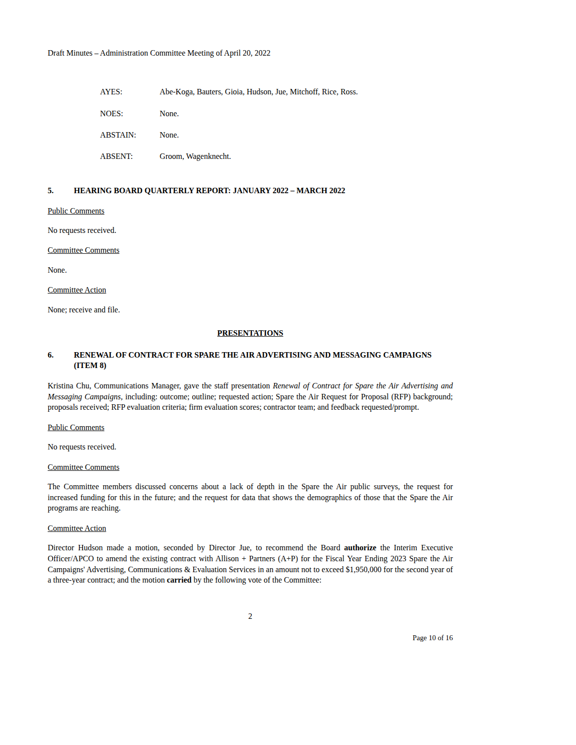Draft Minutes – Administration Committee Meeting of April 20, 2022
AYES: Abe-Koga, Bauters, Gioia, Hudson, Jue, Mitchoff, Rice, Ross. NOES: None. ABSTAIN: None. ABSENT: Groom, Wagenknecht.
5. Hearing Board Quarterly Report: January 2022 – March 2022
Public Comments
No requests received.
Committee Comments
None.
Committee Action
None; receive and file.
PRESENTATIONS
6. Renewal of Contract for Spare the Air Advertising and Messaging Campaigns (Item 8)
Kristina Chu, Communications Manager, gave the staff presentation Renewal of Contract for Spare the Air Advertising and Messaging Campaigns, including: outcome; outline; requested action; Spare the Air Request for Proposal (RFP) background; proposals received; RFP evaluation criteria; firm evaluation scores; contractor team; and feedback requested/prompt.
Public Comments
No requests received.
Committee Comments
The Committee members discussed concerns about a lack of depth in the Spare the Air public surveys, the request for increased funding for this in the future; and the request for data that shows the demographics of those that the Spare the Air programs are reaching.
Committee Action
Director Hudson made a motion, seconded by Director Jue, to recommend the Board authorize the Interim Executive Officer/APCO to amend the existing contract with Allison + Partners (A+P) for the Fiscal Year Ending 2023 Spare the Air Campaigns' Advertising, Communications & Evaluation Services in an amount not to exceed $1,950,000 for the second year of a three-year contract; and the motion carried by the following vote of the Committee:
2
Page 10 of 16